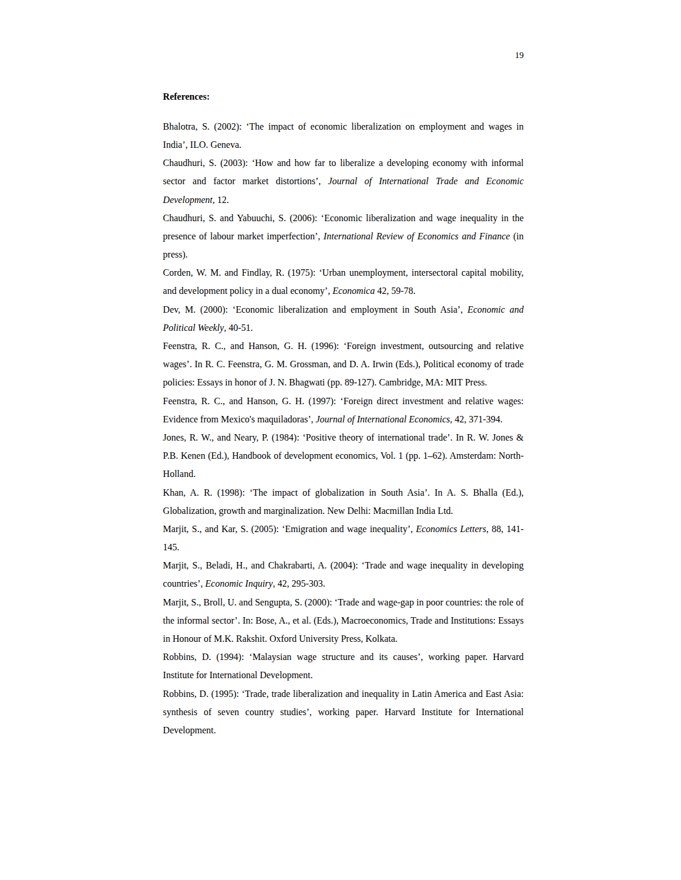19
References:
Bhalotra, S. (2002): ‘The impact of economic liberalization on employment and wages in India’, ILO. Geneva.
Chaudhuri, S. (2003): ‘How and how far to liberalize a developing economy with informal sector and factor market distortions’, Journal of International Trade and Economic Development, 12.
Chaudhuri, S. and Yabuuchi, S. (2006): ‘Economic liberalization and wage inequality in the presence of labour market imperfection’, International Review of Economics and Finance (in press).
Corden, W. M. and Findlay, R. (1975): ‘Urban unemployment, intersectoral capital mobility, and development policy in a dual economy’, Economica 42, 59-78.
Dev, M. (2000): ‘Economic liberalization and employment in South Asia’, Economic and Political Weekly, 40-51.
Feenstra, R. C., and Hanson, G. H. (1996): ‘Foreign investment, outsourcing and relative wages’. In R. C. Feenstra, G. M. Grossman, and D. A. Irwin (Eds.), Political economy of trade policies: Essays in honor of J. N. Bhagwati (pp. 89-127). Cambridge, MA: MIT Press.
Feenstra, R. C., and Hanson, G. H. (1997): ‘Foreign direct investment and relative wages: Evidence from Mexico's maquiladoras’, Journal of International Economics, 42, 371-394.
Jones, R. W., and Neary, P. (1984): ‘Positive theory of international trade’. In R. W. Jones & P.B. Kenen (Ed.), Handbook of development economics, Vol. 1 (pp. 1–62). Amsterdam: North-Holland.
Khan, A. R. (1998): ‘The impact of globalization in South Asia’. In A. S. Bhalla (Ed.), Globalization, growth and marginalization. New Delhi: Macmillan India Ltd.
Marjit, S., and Kar, S. (2005): ‘Emigration and wage inequality’, Economics Letters, 88, 141-145.
Marjit, S., Beladi, H., and Chakrabarti, A. (2004): ‘Trade and wage inequality in developing countries’, Economic Inquiry, 42, 295-303.
Marjit, S., Broll, U. and Sengupta, S. (2000): ‘Trade and wage-gap in poor countries: the role of the informal sector’. In: Bose, A., et al. (Eds.), Macroeconomics, Trade and Institutions: Essays in Honour of M.K. Rakshit. Oxford University Press, Kolkata.
Robbins, D. (1994): ‘Malaysian wage structure and its causes’, working paper. Harvard Institute for International Development.
Robbins, D. (1995): ‘Trade, trade liberalization and inequality in Latin America and East Asia: synthesis of seven country studies’, working paper. Harvard Institute for International Development.